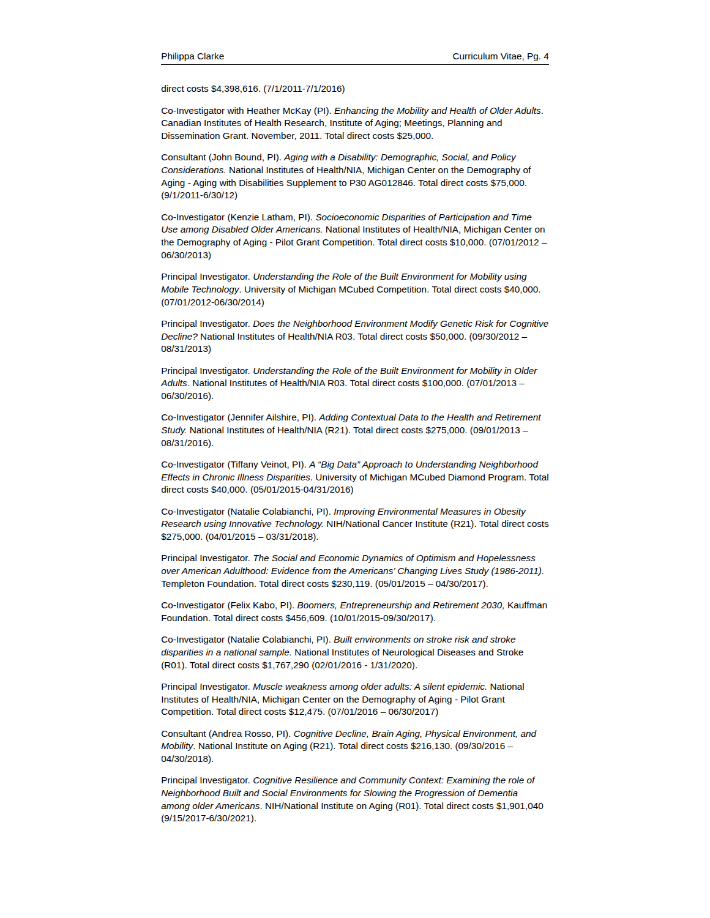Philippa Clarke Curriculum Vitae, Pg. 4
direct costs $4,398,616. (7/1/2011-7/1/2016)
Co-Investigator with Heather McKay (PI). Enhancing the Mobility and Health of Older Adults. Canadian Institutes of Health Research, Institute of Aging; Meetings, Planning and Dissemination Grant. November, 2011. Total direct costs $25,000.
Consultant (John Bound, PI). Aging with a Disability: Demographic, Social, and Policy Considerations. National Institutes of Health/NIA, Michigan Center on the Demography of Aging - Aging with Disabilities Supplement to P30 AG012846. Total direct costs $75,000. (9/1/2011-6/30/12)
Co-Investigator (Kenzie Latham, PI). Socioeconomic Disparities of Participation and Time Use among Disabled Older Americans. National Institutes of Health/NIA, Michigan Center on the Demography of Aging - Pilot Grant Competition. Total direct costs $10,000. (07/01/2012 – 06/30/2013)
Principal Investigator. Understanding the Role of the Built Environment for Mobility using Mobile Technology. University of Michigan MCubed Competition. Total direct costs $40,000. (07/01/2012-06/30/2014)
Principal Investigator. Does the Neighborhood Environment Modify Genetic Risk for Cognitive Decline? National Institutes of Health/NIA R03. Total direct costs $50,000. (09/30/2012 – 08/31/2013)
Principal Investigator. Understanding the Role of the Built Environment for Mobility in Older Adults. National Institutes of Health/NIA R03. Total direct costs $100,000. (07/01/2013 – 06/30/2016).
Co-Investigator (Jennifer Ailshire, PI). Adding Contextual Data to the Health and Retirement Study. National Institutes of Health/NIA (R21). Total direct costs $275,000. (09/01/2013 – 08/31/2016).
Co-Investigator (Tiffany Veinot, PI). A “Big Data” Approach to Understanding Neighborhood Effects in Chronic Illness Disparities. University of Michigan MCubed Diamond Program. Total direct costs $40,000. (05/01/2015-04/31/2016)
Co-Investigator (Natalie Colabianchi, PI). Improving Environmental Measures in Obesity Research using Innovative Technology. NIH/National Cancer Institute (R21). Total direct costs $275,000. (04/01/2015 – 03/31/2018).
Principal Investigator. The Social and Economic Dynamics of Optimism and Hopelessness over American Adulthood: Evidence from the Americans’ Changing Lives Study (1986-2011). Templeton Foundation. Total direct costs $230,119. (05/01/2015 – 04/30/2017).
Co-Investigator (Felix Kabo, PI). Boomers, Entrepreneurship and Retirement 2030, Kauffman Foundation. Total direct costs $456,609. (10/01/2015-09/30/2017).
Co-Investigator (Natalie Colabianchi, PI). Built environments on stroke risk and stroke disparities in a national sample. National Institutes of Neurological Diseases and Stroke (R01). Total direct costs $1,767,290 (02/01/2016 - 1/31/2020).
Principal Investigator. Muscle weakness among older adults: A silent epidemic. National Institutes of Health/NIA, Michigan Center on the Demography of Aging - Pilot Grant Competition. Total direct costs $12,475. (07/01/2016 – 06/30/2017)
Consultant (Andrea Rosso, PI). Cognitive Decline, Brain Aging, Physical Environment, and Mobility. National Institute on Aging (R21). Total direct costs $216,130. (09/30/2016 – 04/30/2018).
Principal Investigator. Cognitive Resilience and Community Context: Examining the role of Neighborhood Built and Social Environments for Slowing the Progression of Dementia among older Americans. NIH/National Institute on Aging (R01). Total direct costs $1,901,040 (9/15/2017-6/30/2021).